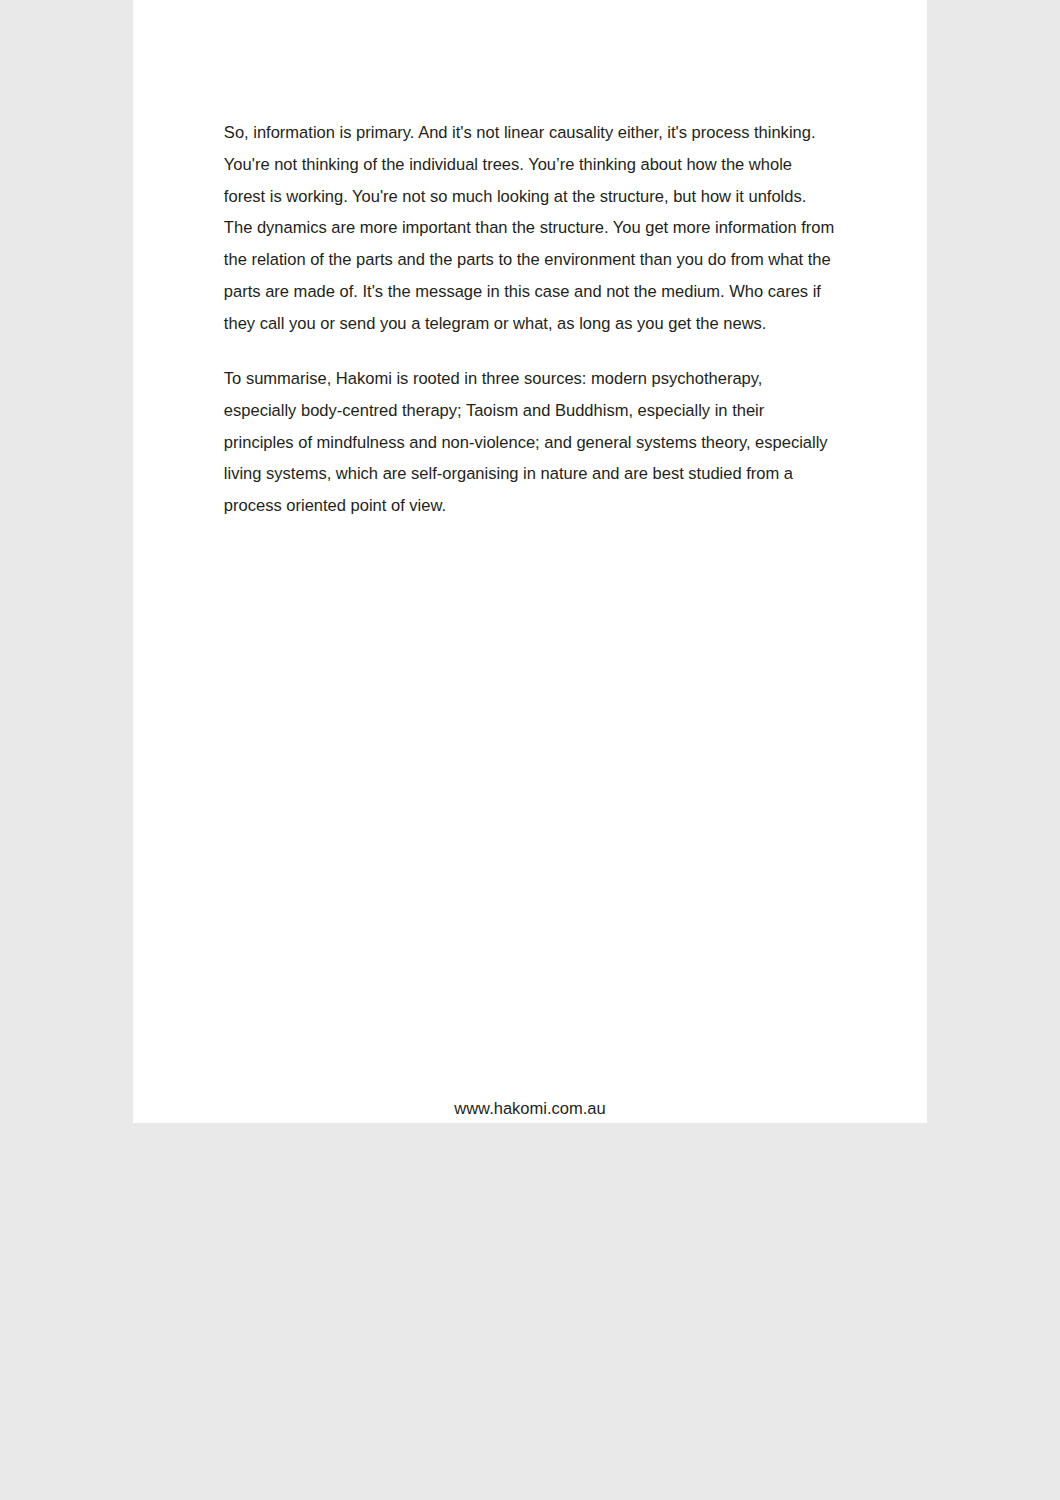So, information is primary. And it's not linear causality either, it's process thinking. You're not thinking of the individual trees. You’re thinking about how the whole forest is working. You're not so much looking at the structure, but how it unfolds. The dynamics are more important than the structure. You get more information from the relation of the parts and the parts to the environment than you do from what the parts are made of. It's the message in this case and not the medium. Who cares if they call you or send you a telegram or what, as long as you get the news.
To summarise, Hakomi is rooted in three sources: modern psychotherapy, especially body-centred therapy; Taoism and Buddhism, especially in their principles of mindfulness and non-violence; and general systems theory, especially living systems, which are self-organising in nature and are best studied from a process oriented point of view.
www.hakomi.com.au